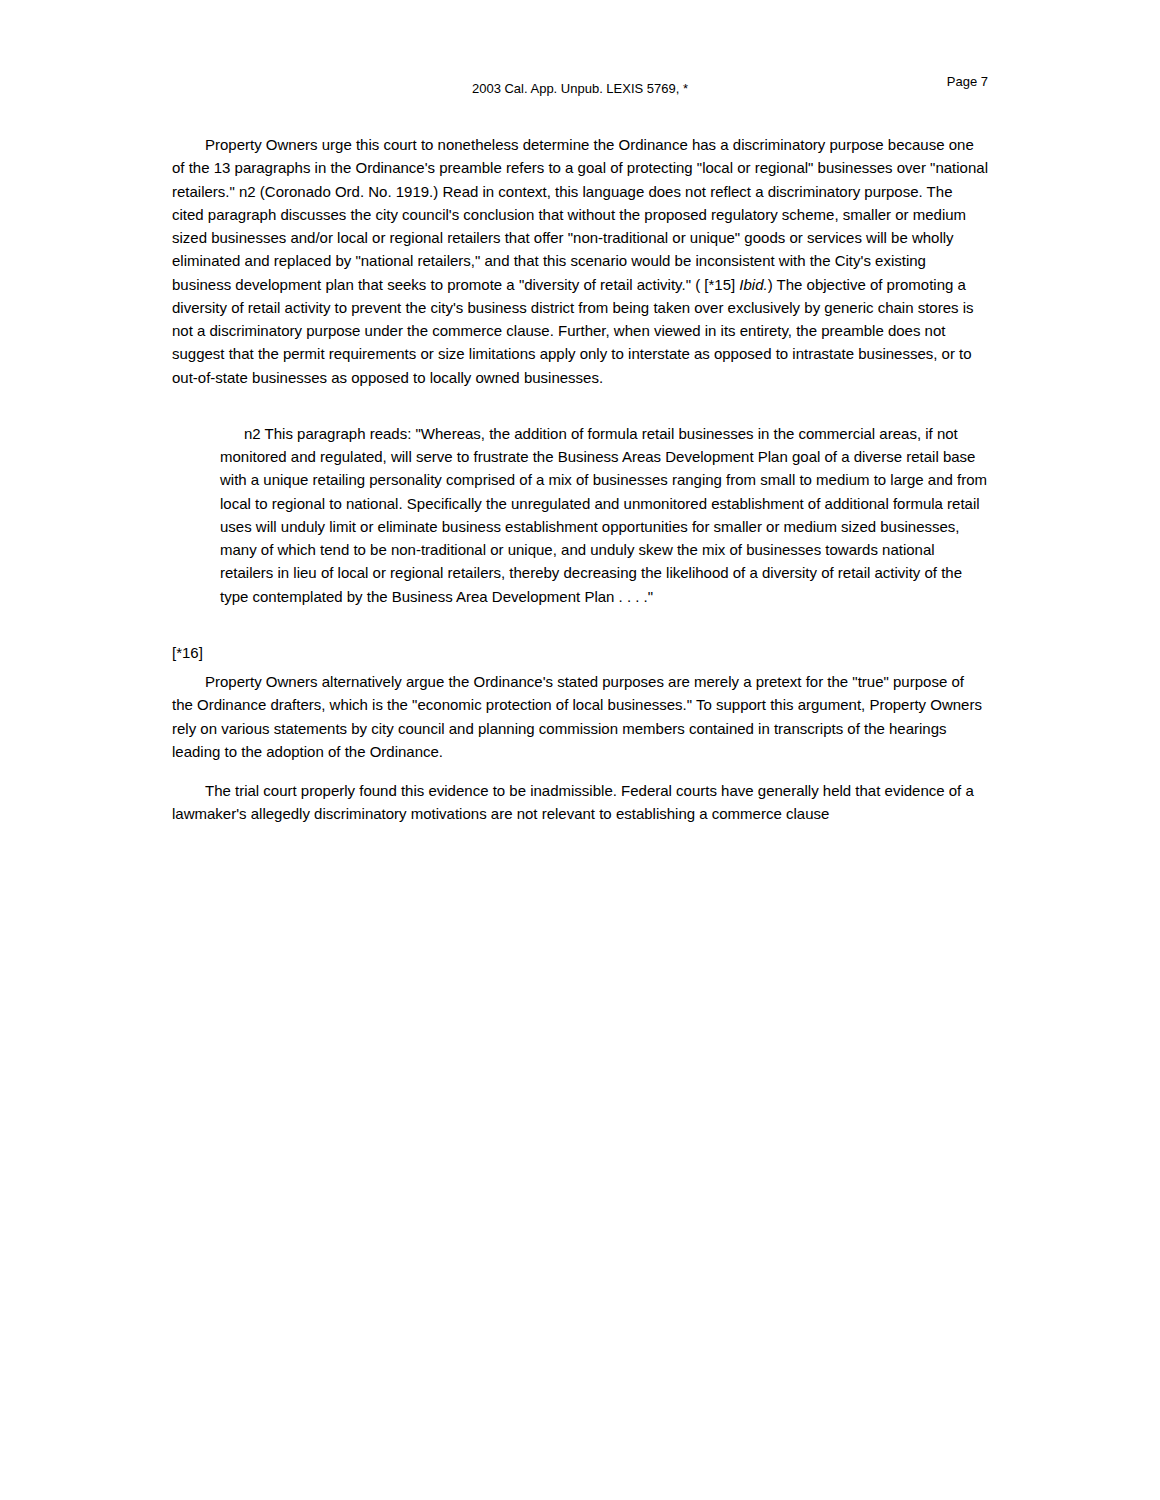Page 7
2003 Cal. App. Unpub. LEXIS 5769, *
Property Owners urge this court to nonetheless determine the Ordinance has a discriminatory purpose because one of the 13 paragraphs in the Ordinance's preamble refers to a goal of protecting "local or regional" businesses over "national retailers." n2 (Coronado Ord. No. 1919.) Read in context, this language does not reflect a discriminatory purpose. The cited paragraph discusses the city council's conclusion that without the proposed regulatory scheme, smaller or medium sized businesses and/or local or regional retailers that offer "non-traditional or unique" goods or services will be wholly eliminated and replaced by "national retailers," and that this scenario would be inconsistent with the City's existing business development plan that seeks to promote a "diversity of retail activity." ( [*15] Ibid.) The objective of promoting a diversity of retail activity to prevent the city's business district from being taken over exclusively by generic chain stores is not a discriminatory purpose under the commerce clause. Further, when viewed in its entirety, the preamble does not suggest that the permit requirements or size limitations apply only to interstate as opposed to intrastate businesses, or to out-of-state businesses as opposed to locally owned businesses.
n2 This paragraph reads: "Whereas, the addition of formula retail businesses in the commercial areas, if not monitored and regulated, will serve to frustrate the Business Areas Development Plan goal of a diverse retail base with a unique retailing personality comprised of a mix of businesses ranging from small to medium to large and from local to regional to national. Specifically the unregulated and unmonitored establishment of additional formula retail uses will unduly limit or eliminate business establishment opportunities for smaller or medium sized businesses, many of which tend to be non-traditional or unique, and unduly skew the mix of businesses towards national retailers in lieu of local or regional retailers, thereby decreasing the likelihood of a diversity of retail activity of the type contemplated by the Business Area Development Plan . . . ."
[*16]
Property Owners alternatively argue the Ordinance's stated purposes are merely a pretext for the "true" purpose of the Ordinance drafters, which is the "economic protection of local businesses." To support this argument, Property Owners rely on various statements by city council and planning commission members contained in transcripts of the hearings leading to the adoption of the Ordinance.
The trial court properly found this evidence to be inadmissible. Federal courts have generally held that evidence of a lawmaker's allegedly discriminatory motivations are not relevant to establishing a commerce clause